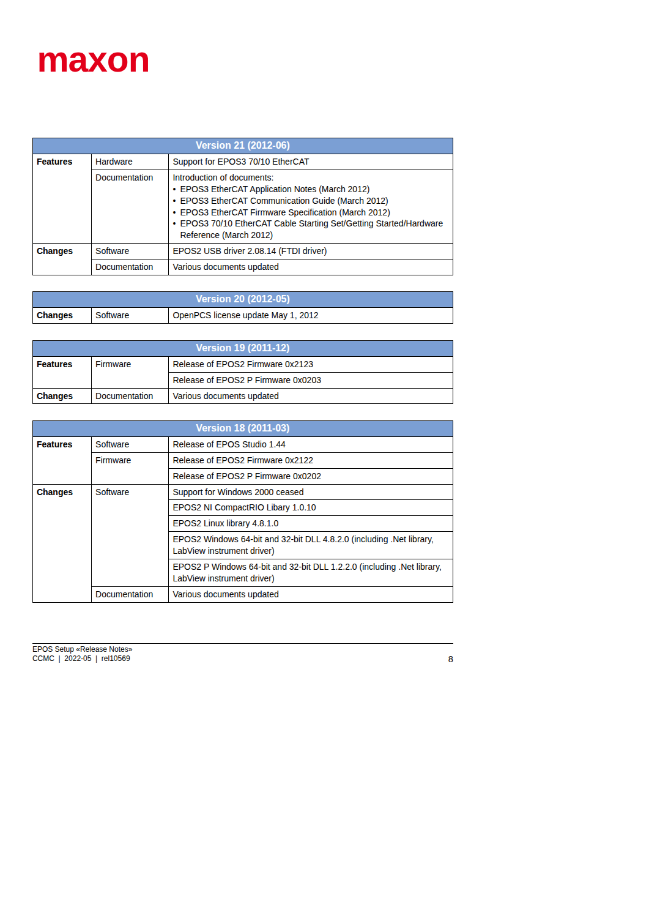maxon
Version 21 (2012-06)
| Features | Hardware | Support for EPOS3 70/10 EtherCAT |
| Documentation | Introduction of documents: EPOS3 EtherCAT Application Notes (March 2012) EPOS3 EtherCAT Communication Guide (March 2012) EPOS3 EtherCAT Firmware Specification (March 2012) EPOS3 70/10 EtherCAT Cable Starting Set/Getting Started/Hardware Reference (March 2012) |
| Changes | Software | EPOS2 USB driver 2.08.14 (FTDI driver) |
| Documentation | Various documents updated |
Version 20 (2012-05)
| Changes | Software | OpenPCS license update May 1, 2012 |
Version 19 (2011-12)
| Features | Firmware | Release of EPOS2 Firmware 0x2123 |
| Release of EPOS2 P Firmware 0x0203 |
| Changes | Documentation | Various documents updated |
Version 18 (2011-03)
| Features | Software | Release of EPOS Studio 1.44 |
| Firmware | Release of EPOS2 Firmware 0x2122 |
| Release of EPOS2 P Firmware 0x0202 |
| Changes | Software | Support for Windows 2000 ceased |
| EPOS2 NI CompactRIO Libary 1.0.10 |
| EPOS2 Linux library 4.8.1.0 |
| EPOS2 Windows 64-bit and 32-bit DLL 4.8.2.0 (including .Net library, LabView instrument driver) |
| EPOS2 P Windows 64-bit and 32-bit DLL 1.2.2.0 (including .Net library, LabView instrument driver) |
| Documentation | Various documents updated |
EPOS Setup «Release Notes»
CCMC | 2022-05 | rel10569
8